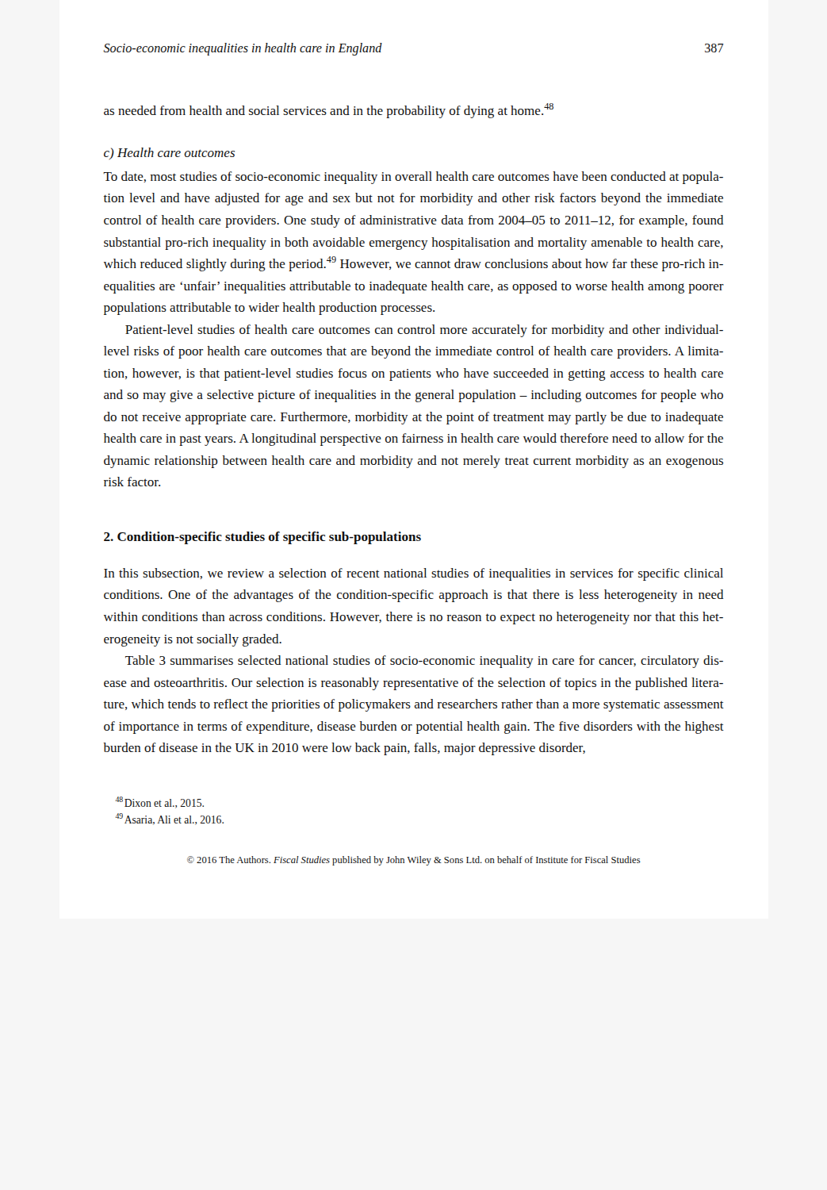Socio-economic inequalities in health care in England 387
as needed from health and social services and in the probability of dying at home.48
c) Health care outcomes
To date, most studies of socio-economic inequality in overall health care outcomes have been conducted at population level and have adjusted for age and sex but not for morbidity and other risk factors beyond the immediate control of health care providers. One study of administrative data from 2004–05 to 2011–12, for example, found substantial pro-rich inequality in both avoidable emergency hospitalisation and mortality amenable to health care, which reduced slightly during the period.49 However, we cannot draw conclusions about how far these pro-rich inequalities are ‘unfair’ inequalities attributable to inadequate health care, as opposed to worse health among poorer populations attributable to wider health production processes.
Patient-level studies of health care outcomes can control more accurately for morbidity and other individual-level risks of poor health care outcomes that are beyond the immediate control of health care providers. A limitation, however, is that patient-level studies focus on patients who have succeeded in getting access to health care and so may give a selective picture of inequalities in the general population – including outcomes for people who do not receive appropriate care. Furthermore, morbidity at the point of treatment may partly be due to inadequate health care in past years. A longitudinal perspective on fairness in health care would therefore need to allow for the dynamic relationship between health care and morbidity and not merely treat current morbidity as an exogenous risk factor.
2. Condition-specific studies of specific sub-populations
In this subsection, we review a selection of recent national studies of inequalities in services for specific clinical conditions. One of the advantages of the condition-specific approach is that there is less heterogeneity in need within conditions than across conditions. However, there is no reason to expect no heterogeneity nor that this heterogeneity is not socially graded.
Table 3 summarises selected national studies of socio-economic inequality in care for cancer, circulatory disease and osteoarthritis. Our selection is reasonably representative of the selection of topics in the published literature, which tends to reflect the priorities of policymakers and researchers rather than a more systematic assessment of importance in terms of expenditure, disease burden or potential health gain. The five disorders with the highest burden of disease in the UK in 2010 were low back pain, falls, major depressive disorder,
48Dixon et al., 2015.
49Asaria, Ali et al., 2016.
© 2016 The Authors. Fiscal Studies published by John Wiley & Sons Ltd. on behalf of Institute for Fiscal Studies